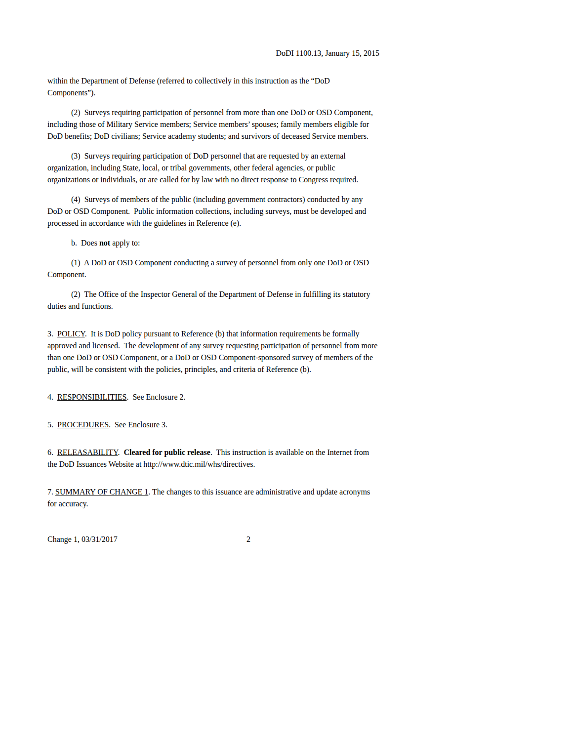DoDI 1100.13, January 15, 2015
within the Department of Defense (referred to collectively in this instruction as the “DoD Components”).
(2) Surveys requiring participation of personnel from more than one DoD or OSD Component, including those of Military Service members; Service members’ spouses; family members eligible for DoD benefits; DoD civilians; Service academy students; and survivors of deceased Service members.
(3) Surveys requiring participation of DoD personnel that are requested by an external organization, including State, local, or tribal governments, other federal agencies, or public organizations or individuals, or are called for by law with no direct response to Congress required.
(4) Surveys of members of the public (including government contractors) conducted by any DoD or OSD Component. Public information collections, including surveys, must be developed and processed in accordance with the guidelines in Reference (e).
b. Does not apply to:
(1) A DoD or OSD Component conducting a survey of personnel from only one DoD or OSD Component.
(2) The Office of the Inspector General of the Department of Defense in fulfilling its statutory duties and functions.
3. POLICY. It is DoD policy pursuant to Reference (b) that information requirements be formally approved and licensed. The development of any survey requesting participation of personnel from more than one DoD or OSD Component, or a DoD or OSD Component-sponsored survey of members of the public, will be consistent with the policies, principles, and criteria of Reference (b).
4. RESPONSIBILITIES. See Enclosure 2.
5. PROCEDURES. See Enclosure 3.
6. RELEASABILITY. Cleared for public release. This instruction is available on the Internet from the DoD Issuances Website at http://www.dtic.mil/whs/directives.
7. SUMMARY OF CHANGE 1. The changes to this issuance are administrative and update acronyms for accuracy.
Change 1, 03/31/2017 2